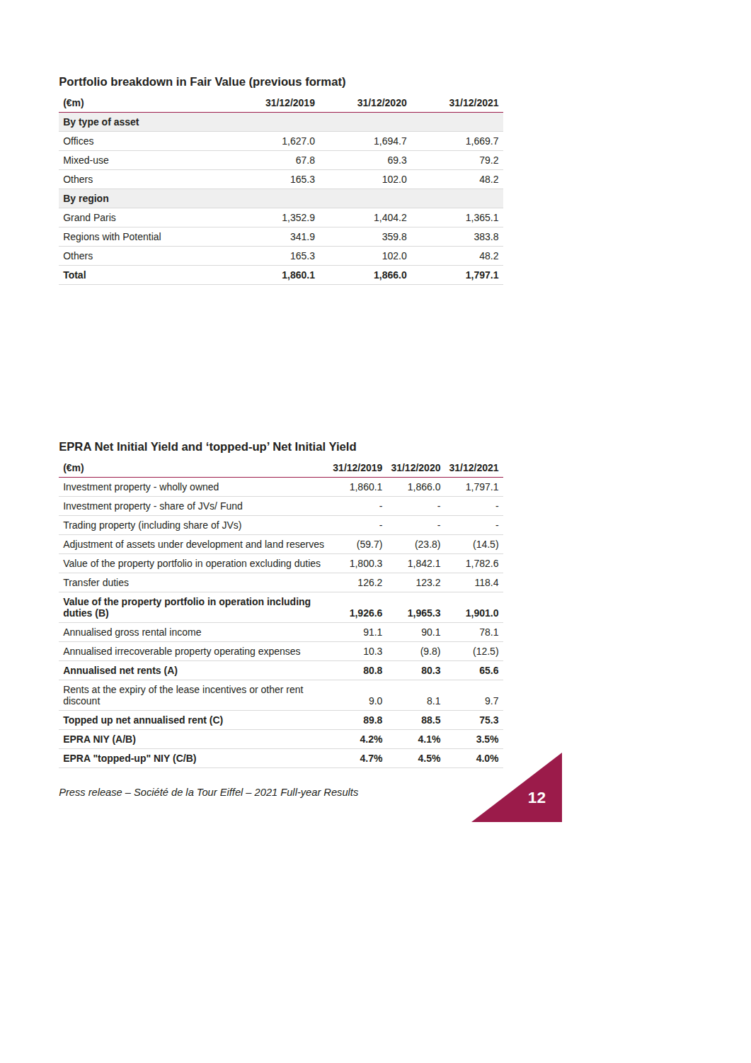Portfolio breakdown in Fair Value (previous format)
| (€m) | 31/12/2019 | 31/12/2020 | 31/12/2021 |
| --- | --- | --- | --- |
| By type of asset | | | |
| Offices | 1,627.0 | 1,694.7 | 1,669.7 |
| Mixed-use | 67.8 | 69.3 | 79.2 |
| Others | 165.3 | 102.0 | 48.2 |
| By region | | | |
| Grand Paris | 1,352.9 | 1,404.2 | 1,365.1 |
| Regions with Potential | 341.9 | 359.8 | 383.8 |
| Others | 165.3 | 102.0 | 48.2 |
| Total | 1,860.1 | 1,866.0 | 1,797.1 |
EPRA Net Initial Yield and ‘topped-up’ Net Initial Yield
| (€m) | 31/12/2019 | 31/12/2020 | 31/12/2021 |
| --- | --- | --- | --- |
| Investment property - wholly owned | 1,860.1 | 1,866.0 | 1,797.1 |
| Investment property - share of JVs/ Fund | - | - | - |
| Trading property (including share of JVs) | - | - | - |
| Adjustment of assets under development and land reserves | (59.7) | (23.8) | (14.5) |
| Value of the property portfolio in operation excluding duties | 1,800.3 | 1,842.1 | 1,782.6 |
| Transfer duties | 126.2 | 123.2 | 118.4 |
| Value of the property portfolio in operation including duties (B) | 1,926.6 | 1,965.3 | 1,901.0 |
| Annualised gross rental income | 91.1 | 90.1 | 78.1 |
| Annualised irrecoverable property operating expenses | 10.3 | (9.8) | (12.5) |
| Annualised net rents (A) | 80.8 | 80.3 | 65.6 |
| Rents at the expiry of the lease incentives or other rent discount | 9.0 | 8.1 | 9.7 |
| Topped up net annualised rent (C) | 89.8 | 88.5 | 75.3 |
| EPRA NIY (A/B) | 4.2% | 4.1% | 3.5% |
| EPRA "topped-up" NIY (C/B) | 4.7% | 4.5% | 4.0% |
Press release – Société de la Tour Eiffel – 2021 Full-year Results
12